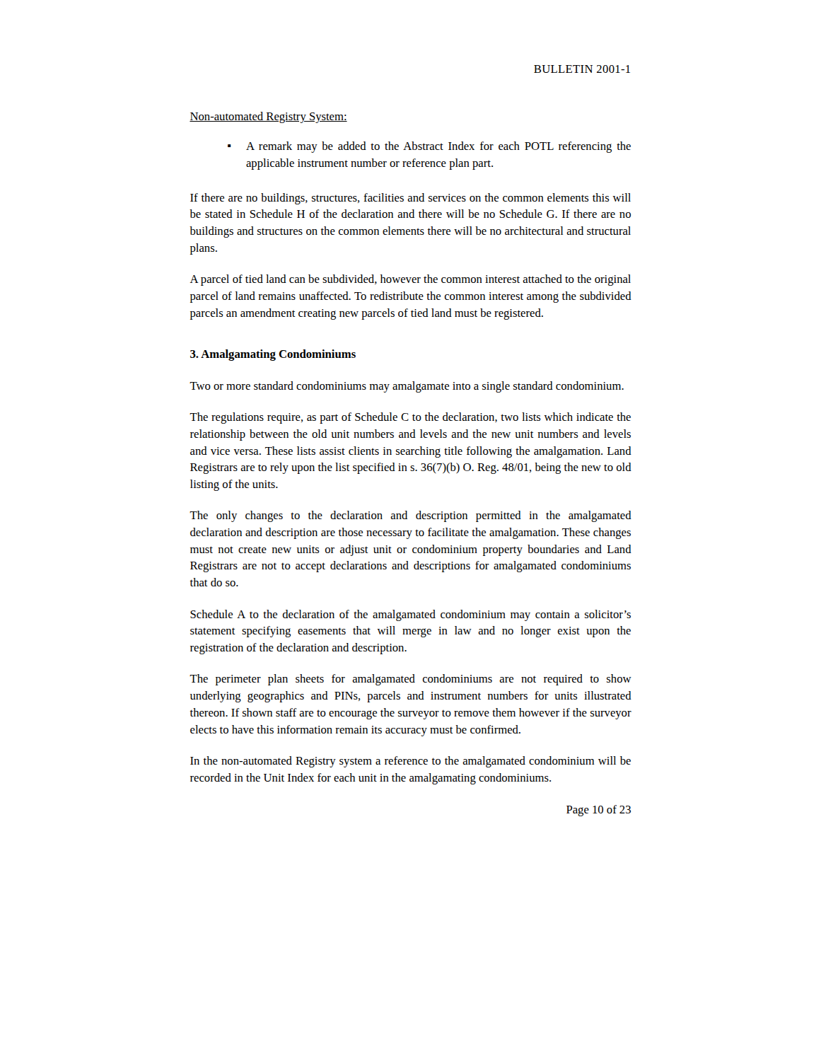BULLETIN 2001-1
Non-automated Registry System:
A remark may be added to the Abstract Index for each POTL referencing the applicable instrument number or reference plan part.
If there are no buildings, structures, facilities and services on the common elements this will be stated in Schedule H of the declaration and there will be no Schedule G. If there are no buildings and structures on the common elements there will be no architectural and structural plans.
A parcel of tied land can be subdivided, however the common interest attached to the original parcel of land remains unaffected. To redistribute the common interest among the subdivided parcels an amendment creating new parcels of tied land must be registered.
3. Amalgamating Condominiums
Two or more standard condominiums may amalgamate into a single standard condominium.
The regulations require, as part of Schedule C to the declaration, two lists which indicate the relationship between the old unit numbers and levels and the new unit numbers and levels and vice versa. These lists assist clients in searching title following the amalgamation. Land Registrars are to rely upon the list specified in s. 36(7)(b) O. Reg. 48/01, being the new to old listing of the units.
The only changes to the declaration and description permitted in the amalgamated declaration and description are those necessary to facilitate the amalgamation. These changes must not create new units or adjust unit or condominium property boundaries and Land Registrars are not to accept declarations and descriptions for amalgamated condominiums that do so.
Schedule A to the declaration of the amalgamated condominium may contain a solicitor’s statement specifying easements that will merge in law and no longer exist upon the registration of the declaration and description.
The perimeter plan sheets for amalgamated condominiums are not required to show underlying geographics and PINs, parcels and instrument numbers for units illustrated thereon. If shown staff are to encourage the surveyor to remove them however if the surveyor elects to have this information remain its accuracy must be confirmed.
In the non-automated Registry system a reference to the amalgamated condominium will be recorded in the Unit Index for each unit in the amalgamating condominiums.
Page 10 of 23